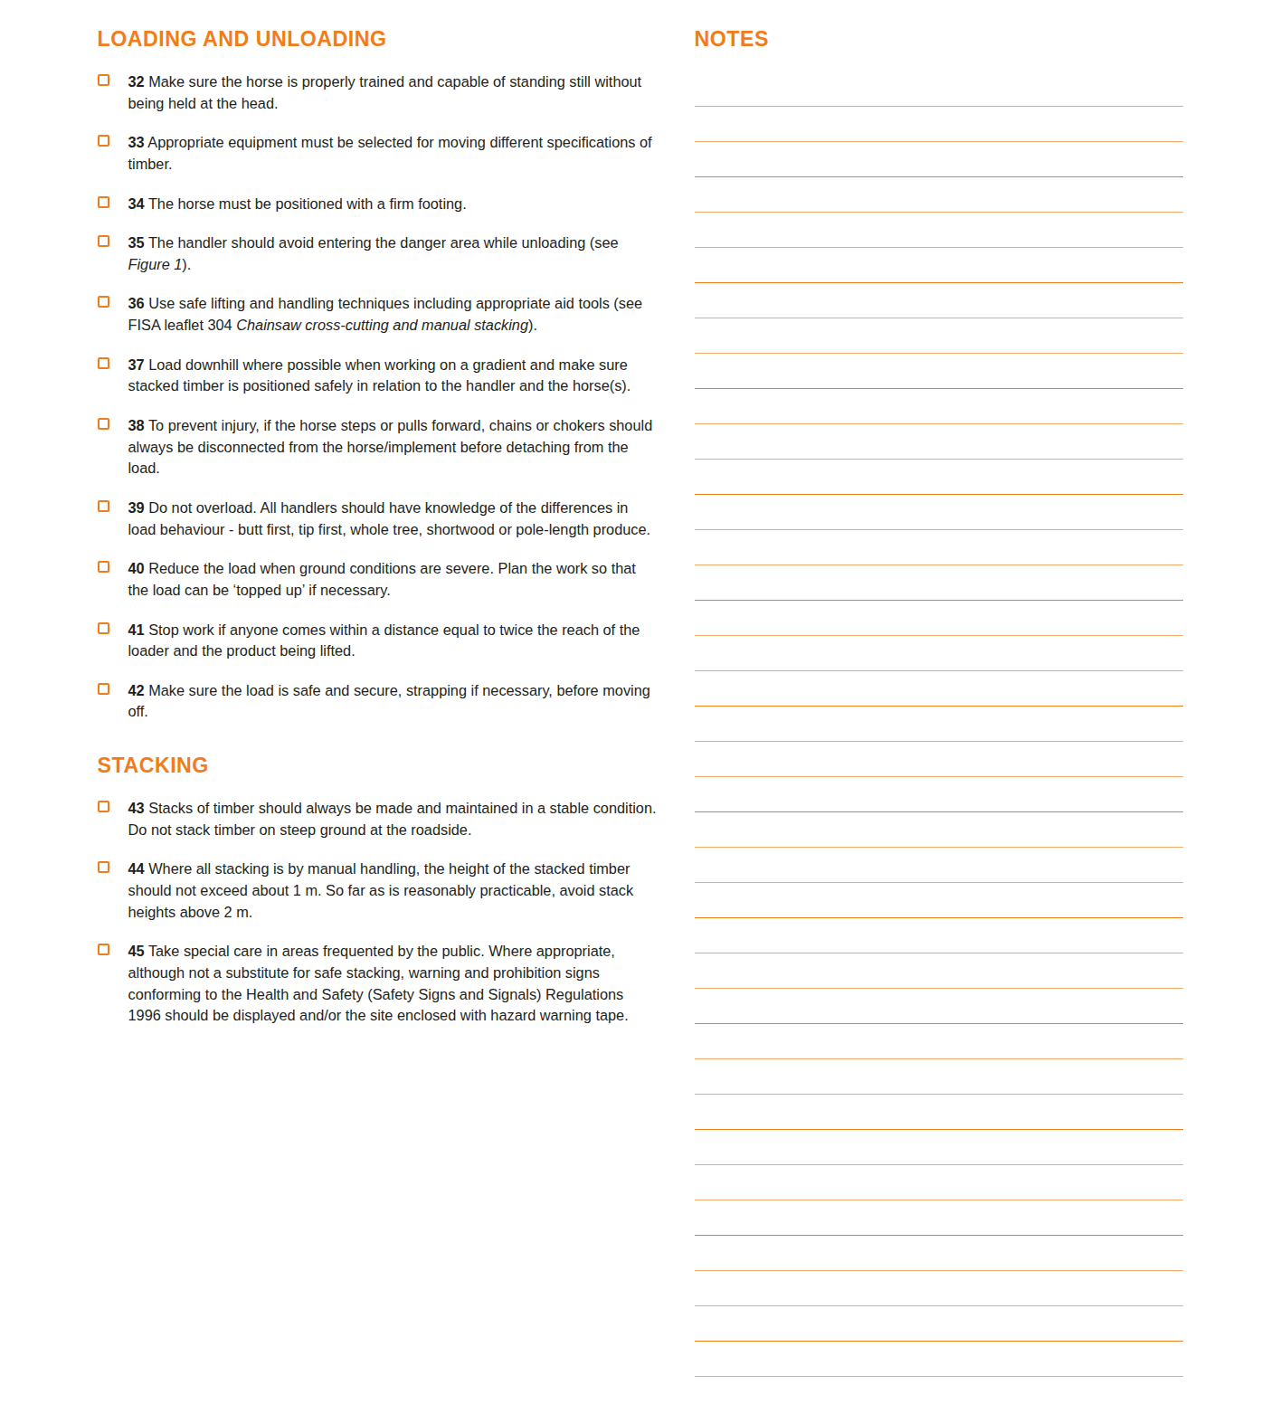Loading and Unloading
32 Make sure the horse is properly trained and capable of standing still without being held at the head.
33 Appropriate equipment must be selected for moving different specifications of timber.
34 The horse must be positioned with a firm footing.
35 The handler should avoid entering the danger area while unloading (see Figure 1).
36 Use safe lifting and handling techniques including appropriate aid tools (see FISA leaflet 304 Chainsaw cross-cutting and manual stacking).
37 Load downhill where possible when working on a gradient and make sure stacked timber is positioned safely in relation to the handler and the horse(s).
38 To prevent injury, if the horse steps or pulls forward, chains or chokers should always be disconnected from the horse/implement before detaching from the load.
39 Do not overload. All handlers should have knowledge of the differences in load behaviour - butt first, tip first, whole tree, shortwood or pole-length produce.
40 Reduce the load when ground conditions are severe. Plan the work so that the load can be ‘topped up’ if necessary.
41 Stop work if anyone comes within a distance equal to twice the reach of the loader and the product being lifted.
42 Make sure the load is safe and secure, strapping if necessary, before moving off.
Stacking
43 Stacks of timber should always be made and maintained in a stable condition. Do not stack timber on steep ground at the roadside.
44 Where all stacking is by manual handling, the height of the stacked timber should not exceed about 1 m. So far as is reasonably practicable, avoid stack heights above 2 m.
45 Take special care in areas frequented by the public. Where appropriate, although not a substitute for safe stacking, warning and prohibition signs conforming to the Health and Safety (Safety Signs and Signals) Regulations 1996 should be displayed and/or the site enclosed with hazard warning tape.
Notes